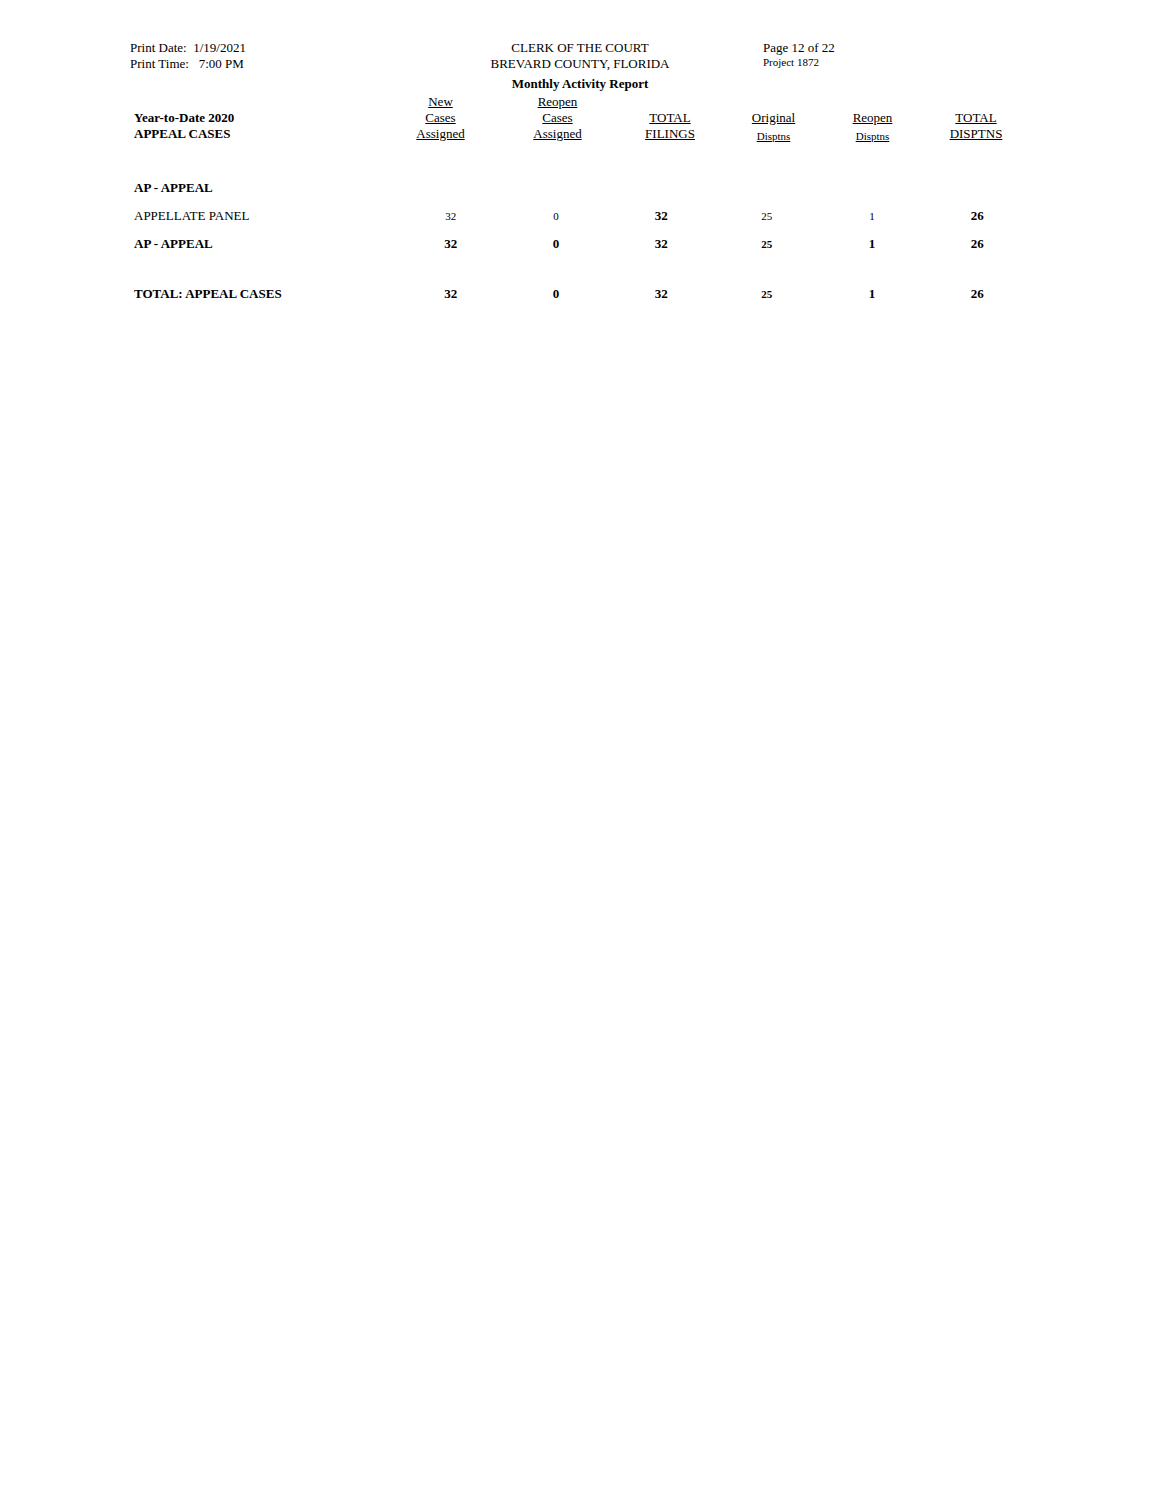| Print Date: 1/19/2021 | CLERK OF THE COURT | Page 12 of 22 |
| Print Time: 7:00 PM | BREVARD COUNTY, FLORIDA | Project 1872 |
Monthly Activity Report
| | New | Reopen | | | | |
| Year-to-Date 2020 | Cases | Cases | TOTAL | Original | Reopen | TOTAL |
| APPEAL CASES | Assigned | Assigned | FILINGS | Disptns | Disptns | DISPTNS |
| AP - APPEAL | | | | | | |
| APPELLATE PANEL | 32 | 0 | 32 | 25 | 1 | 26 |
| AP - APPEAL | 32 | 0 | 32 | 25 | 1 | 26 |
| TOTAL: APPEAL CASES | 32 | 0 | 32 | 25 | 1 | 26 |